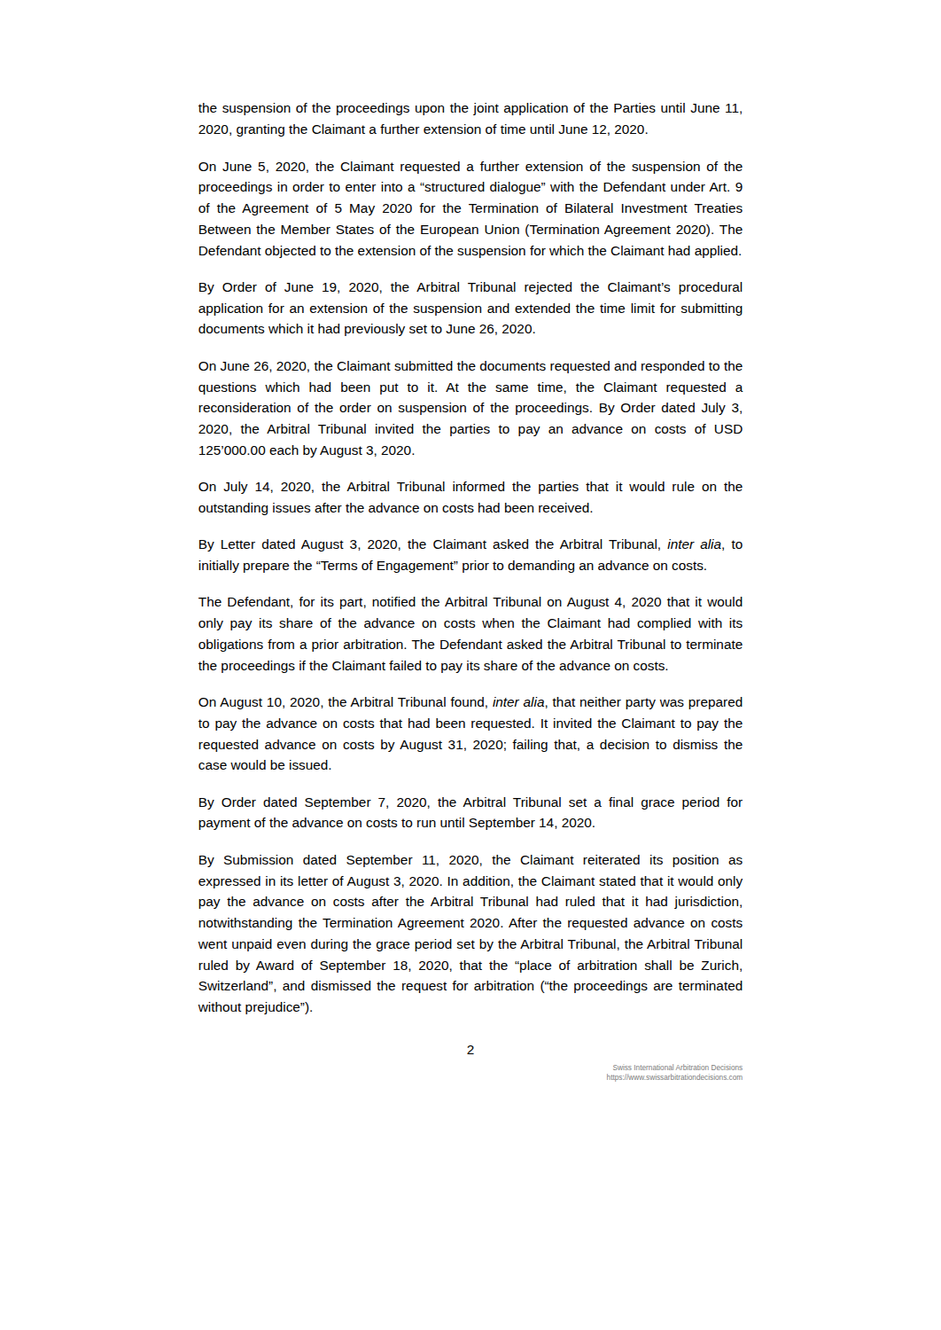the suspension of the proceedings upon the joint application of the Parties until June 11, 2020, granting the Claimant a further extension of time until June 12, 2020.
On June 5, 2020, the Claimant requested a further extension of the suspension of the proceedings in order to enter into a “structured dialogue” with the Defendant under Art. 9 of the Agreement of 5 May 2020 for the Termination of Bilateral Investment Treaties Between the Member States of the European Union (Termination Agreement 2020). The Defendant objected to the extension of the suspension for which the Claimant had applied.
By Order of June 19, 2020, the Arbitral Tribunal rejected the Claimant’s procedural application for an extension of the suspension and extended the time limit for submitting documents which it had previously set to June 26, 2020.
On June 26, 2020, the Claimant submitted the documents requested and responded to the questions which had been put to it. At the same time, the Claimant requested a reconsideration of the order on suspension of the proceedings. By Order dated July 3, 2020, the Arbitral Tribunal invited the parties to pay an advance on costs of USD 125’000.00 each by August 3, 2020.
On July 14, 2020, the Arbitral Tribunal informed the parties that it would rule on the outstanding issues after the advance on costs had been received.
By Letter dated August 3, 2020, the Claimant asked the Arbitral Tribunal, inter alia, to initially prepare the “Terms of Engagement” prior to demanding an advance on costs.
The Defendant, for its part, notified the Arbitral Tribunal on August 4, 2020 that it would only pay its share of the advance on costs when the Claimant had complied with its obligations from a prior arbitration. The Defendant asked the Arbitral Tribunal to terminate the proceedings if the Claimant failed to pay its share of the advance on costs.
On August 10, 2020, the Arbitral Tribunal found, inter alia, that neither party was prepared to pay the advance on costs that had been requested. It invited the Claimant to pay the requested advance on costs by August 31, 2020; failing that, a decision to dismiss the case would be issued.
By Order dated September 7, 2020, the Arbitral Tribunal set a final grace period for payment of the advance on costs to run until September 14, 2020.
By Submission dated September 11, 2020, the Claimant reiterated its position as expressed in its letter of August 3, 2020. In addition, the Claimant stated that it would only pay the advance on costs after the Arbitral Tribunal had ruled that it had jurisdiction, notwithstanding the Termination Agreement 2020. After the requested advance on costs went unpaid even during the grace period set by the Arbitral Tribunal, the Arbitral Tribunal ruled by Award of September 18, 2020, that the “place of arbitration shall be Zurich, Switzerland”, and dismissed the request for arbitration (“the proceedings are terminated without prejudice”).
2
Swiss International Arbitration Decisions
https://www.swissarbitrationdecisions.com